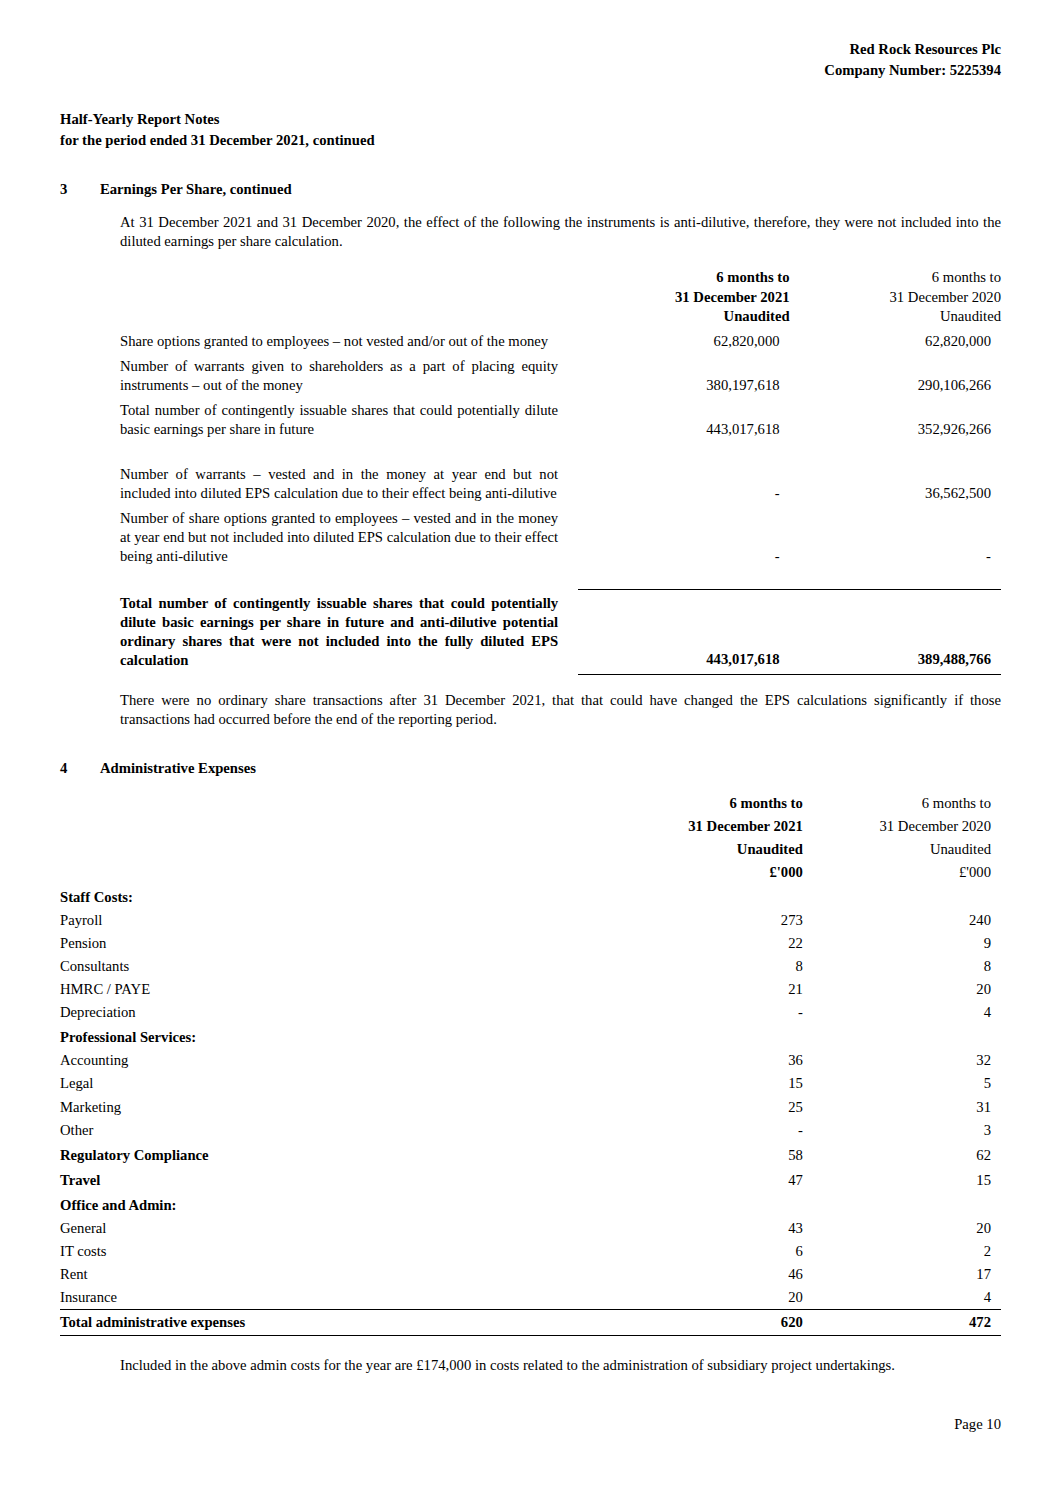Red Rock Resources Plc
Company Number: 5225394
Half-Yearly Report Notes
for the period ended 31 December 2021, continued
3 Earnings Per Share, continued
At 31 December 2021 and 31 December 2020, the effect of the following the instruments is anti-dilutive, therefore, they were not included into the diluted earnings per share calculation.
| | 6 months to 31 December 2021 Unaudited | 6 months to 31 December 2020 Unaudited |
| Share options granted to employees – not vested and/or out of the money | 62,820,000 | 62,820,000 |
| Number of warrants given to shareholders as a part of placing equity instruments – out of the money | 380,197,618 | 290,106,266 |
| Total number of contingently issuable shares that could potentially dilute basic earnings per share in future | 443,017,618 | 352,926,266 |
| Number of warrants – vested and in the money at year end but not included into diluted EPS calculation due to their effect being anti-dilutive | - | 36,562,500 |
| Number of share options granted to employees – vested and in the money at year end but not included into diluted EPS calculation due to their effect being anti-dilutive | - | - |
| Total number of contingently issuable shares that could potentially dilute basic earnings per share in future and anti-dilutive potential ordinary shares that were not included into the fully diluted EPS calculation | 443,017,618 | 389,488,766 |
There were no ordinary share transactions after 31 December 2021, that that could have changed the EPS calculations significantly if those transactions had occurred before the end of the reporting period.
4 Administrative Expenses
| | 6 months to | 6 months to |
| | 31 December 2021 | 31 December 2020 |
| | Unaudited | Unaudited |
| | £'000 | £'000 |
| Staff Costs: | | |
| Payroll | 273 | 240 |
| Pension | 22 | 9 |
| Consultants | 8 | 8 |
| HMRC / PAYE | 21 | 20 |
| Depreciation | - | 4 |
| Professional Services: | | |
| Accounting | 36 | 32 |
| Legal | 15 | 5 |
| Marketing | 25 | 31 |
| Other | - | 3 |
| Regulatory Compliance | 58 | 62 |
| Travel | 47 | 15 |
| Office and Admin: | | |
| General | 43 | 20 |
| IT costs | 6 | 2 |
| Rent | 46 | 17 |
| Insurance | 20 | 4 |
| Total administrative expenses | 620 | 472 |
Included in the above admin costs for the year are £174,000 in costs related to the administration of subsidiary project undertakings.
Page 10